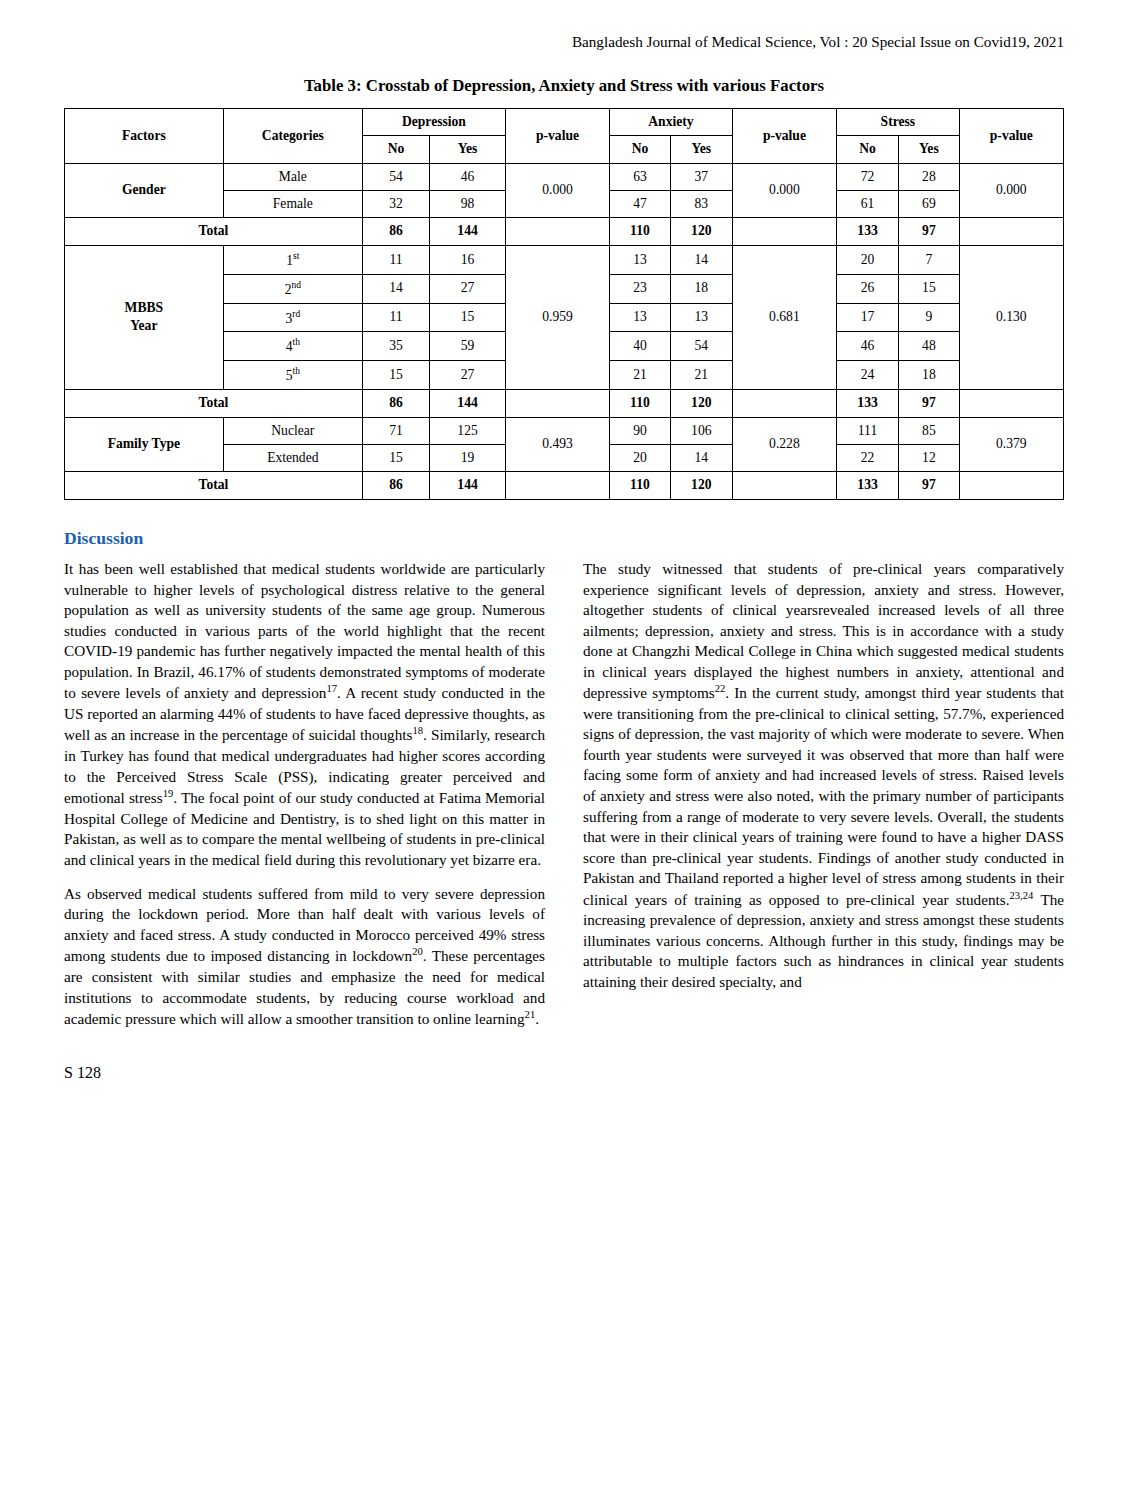Bangladesh Journal of Medical Science, Vol : 20 Special Issue on Covid19, 2021
Table 3: Crosstab of Depression, Anxiety and Stress with various Factors
| Factors | Categories | Depression | p-value | Anxiety | p-value | Stress | p-value |
| --- | --- | --- | --- | --- | --- | --- | --- |
| No | Yes | No | Yes | No | Yes |
| Gender | Male | 54 | 46 | 0.000 | 63 | 37 | 0.000 | 72 | 28 | 0.000 |
| Female | 32 | 98 | 47 | 83 | 61 | 69 |
| Total | 86 | 144 | | 110 | 120 | | 133 | 97 | |
| MBBS Year | 1 st | 11 | 16 | 0.959 | 13 | 14 | 0.681 | 20 | 7 | 0.130 |
| 2 nd | 14 | 27 | 23 | 18 | 26 | 15 |
| 3 rd | 11 | 15 | 13 | 13 | 17 | 9 |
| 4 th | 35 | 59 | 40 | 54 | 46 | 48 |
| 5 th | 15 | 27 | 21 | 21 | 24 | 18 |
| Total | 86 | 144 | | 110 | 120 | | 133 | 97 | |
| Family Type | Nuclear | 71 | 125 | 0.493 | 90 | 106 | 0.228 | 111 | 85 | 0.379 |
| Extended | 15 | 19 | 20 | 14 | 22 | 12 |
| Total | 86 | 144 | | 110 | 120 | | 133 | 97 | |
Discussion
It has been well established that medical students worldwide are particularly vulnerable to higher levels of psychological distress relative to the general population as well as university students of the same age group. Numerous studies conducted in various parts of the world highlight that the recent COVID-19 pandemic has further negatively impacted the mental health of this population. In Brazil, 46.17% of students demonstrated symptoms of moderate to severe levels of anxiety and depression17. A recent study conducted in the US reported an alarming 44% of students to have faced depressive thoughts, as well as an increase in the percentage of suicidal thoughts18. Similarly, research in Turkey has found that medical undergraduates had higher scores according to the Perceived Stress Scale (PSS), indicating greater perceived and emotional stress19. The focal point of our study conducted at Fatima Memorial Hospital College of Medicine and Dentistry, is to shed light on this matter in Pakistan, as well as to compare the mental wellbeing of students in pre-clinical and clinical years in the medical field during this revolutionary yet bizarre era.
As observed medical students suffered from mild to very severe depression during the lockdown period. More than half dealt with various levels of anxiety and faced stress. A study conducted in Morocco perceived 49% stress among students due to imposed distancing in lockdown20. These percentages are consistent with similar studies and emphasize the need for medical institutions to accommodate students, by reducing course workload and academic pressure which will allow a smoother transition to online learning21.
The study witnessed that students of pre-clinical years comparatively experience significant levels of depression, anxiety and stress. However, altogether students of clinical yearsrevealed increased levels of all three ailments; depression, anxiety and stress. This is in accordance with a study done at Changzhi Medical College in China which suggested medical students in clinical years displayed the highest numbers in anxiety, attentional and depressive symptoms22. In the current study, amongst third year students that were transitioning from the pre-clinical to clinical setting, 57.7%, experienced signs of depression, the vast majority of which were moderate to severe. When fourth year students were surveyed it was observed that more than half were facing some form of anxiety and had increased levels of stress. Raised levels of anxiety and stress were also noted, with the primary number of participants suffering from a range of moderate to very severe levels. Overall, the students that were in their clinical years of training were found to have a higher DASS score than pre-clinical year students. Findings of another study conducted in Pakistan and Thailand reported a higher level of stress among students in their clinical years of training as opposed to pre-clinical year students.23,24 The increasing prevalence of depression, anxiety and stress amongst these students illuminates various concerns. Although further in this study, findings may be attributable to multiple factors such as hindrances in clinical year students attaining their desired specialty, and
S 128